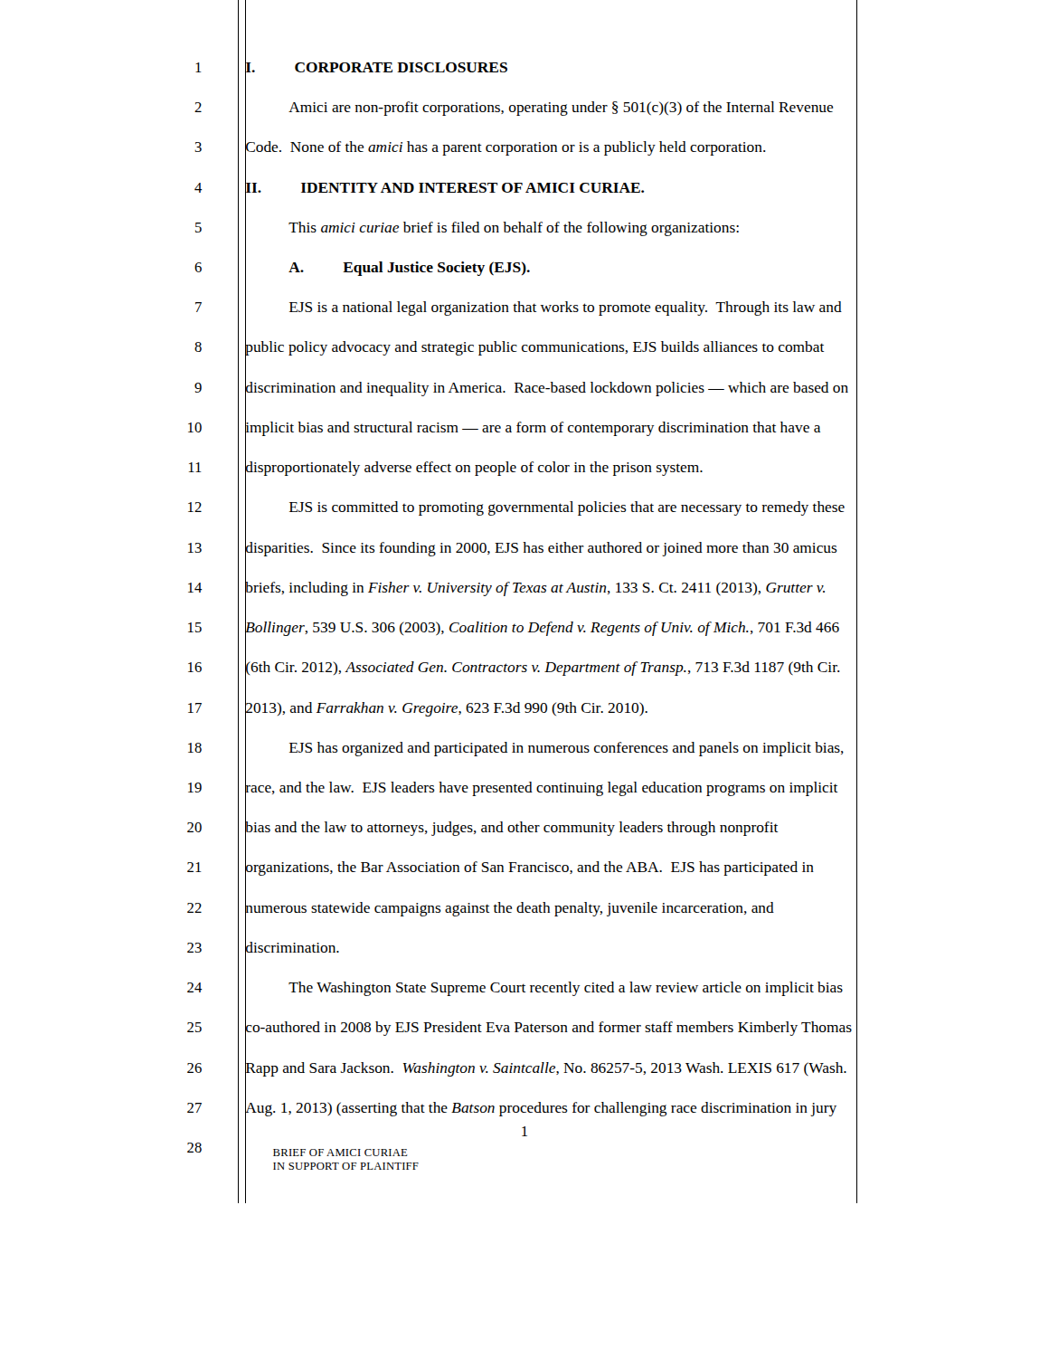| 1 | I. CORPORATE DISCLOSURES |
| 2 | Amici are non-profit corporations, operating under § 501(c)(3) of the Internal Revenue |
| 3 | Code. None of the amici has a parent corporation or is a publicly held corporation. |
| 4 | II. IDENTITY AND INTEREST OF AMICI CURIAE. |
| 5 | This amici curiae brief is filed on behalf of the following organizations: |
| 6 | A. Equal Justice Society (EJS). |
| 7 | EJS is a national legal organization that works to promote equality. Through its law and |
| 8 | public policy advocacy and strategic public communications, EJS builds alliances to combat |
| 9 | discrimination and inequality in America. Race-based lockdown policies — which are based on |
| 10 | implicit bias and structural racism — are a form of contemporary discrimination that have a |
| 11 | disproportionately adverse effect on people of color in the prison system. |
| 12 | EJS is committed to promoting governmental policies that are necessary to remedy these |
| 13 | disparities. Since its founding in 2000, EJS has either authored or joined more than 30 amicus |
| 14 | briefs, including in Fisher v. University of Texas at Austin , 133 S. Ct. 2411 (2013), Grutter v. |
| 15 | Bollinger , 539 U.S. 306 (2003), Coalition to Defend v. Regents of Univ. of Mich. , 701 F.3d 466 |
| 16 | (6th Cir. 2012), Associated Gen. Contractors v. Department of Transp. , 713 F.3d 1187 (9th Cir. |
| 17 | 2013), and Farrakhan v. Gregoire , 623 F.3d 990 (9th Cir. 2010). |
| 18 | EJS has organized and participated in numerous conferences and panels on implicit bias, |
| 19 | race, and the law. EJS leaders have presented continuing legal education programs on implicit |
| 20 | bias and the law to attorneys, judges, and other community leaders through nonprofit |
| 21 | organizations, the Bar Association of San Francisco, and the ABA. EJS has participated in |
| 22 | numerous statewide campaigns against the death penalty, juvenile incarceration, and |
| 23 | discrimination. |
| 24 | The Washington State Supreme Court recently cited a law review article on implicit bias |
| 25 | co-authored in 2008 by EJS President Eva Paterson and former staff members Kimberly Thomas |
| 26 | Rapp and Sara Jackson. Washington v. Saintcalle , No. 86257-5, 2013 Wash. LEXIS 617 (Wash. |
| 27 | Aug. 1, 2013) (asserting that the Batson procedures for challenging race discrimination in jury |
| 28 | |
1
BRIEF OF AMICI CURIAE
IN SUPPORT OF PLAINTIFF